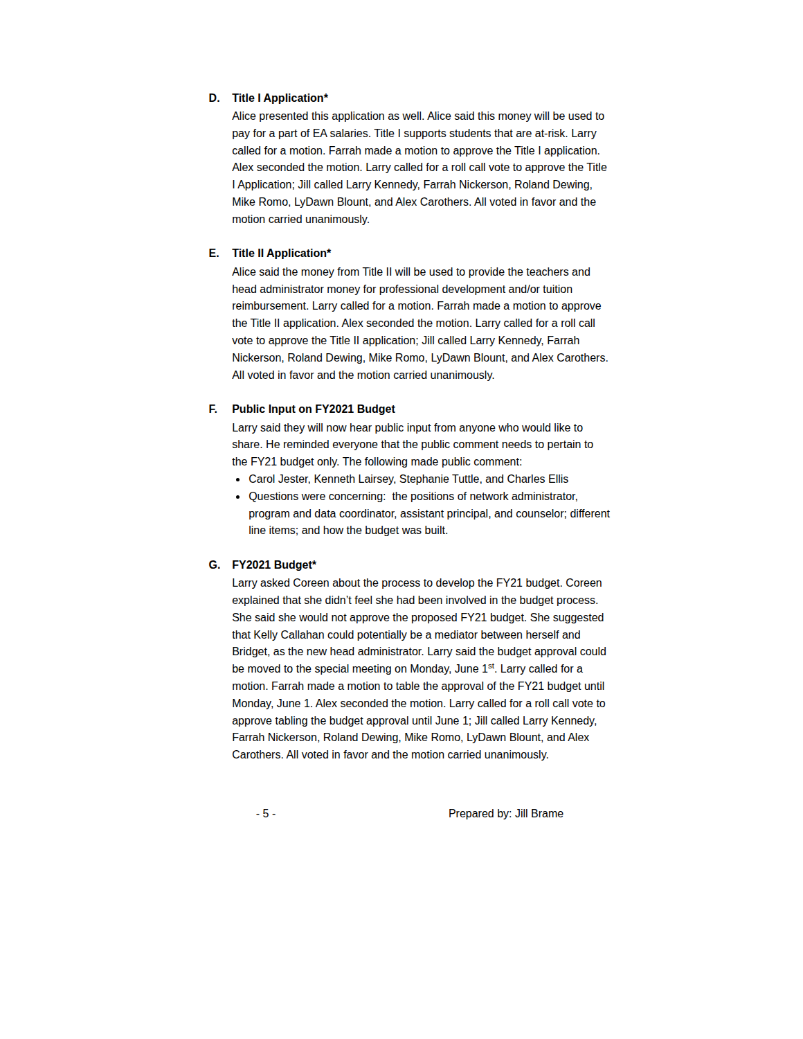D.
Title I Application*
Alice presented this application as well. Alice said this money will be used to pay for a part of EA salaries. Title I supports students that are at-risk. Larry called for a motion. Farrah made a motion to approve the Title I application. Alex seconded the motion. Larry called for a roll call vote to approve the Title I Application; Jill called Larry Kennedy, Farrah Nickerson, Roland Dewing, Mike Romo, LyDawn Blount, and Alex Carothers. All voted in favor and the motion carried unanimously.
E.
Title II Application*
Alice said the money from Title II will be used to provide the teachers and head administrator money for professional development and/or tuition reimbursement. Larry called for a motion. Farrah made a motion to approve the Title II application. Alex seconded the motion. Larry called for a roll call vote to approve the Title II application; Jill called Larry Kennedy, Farrah Nickerson, Roland Dewing, Mike Romo, LyDawn Blount, and Alex Carothers. All voted in favor and the motion carried unanimously.
F.
Public Input on FY2021 Budget
Larry said they will now hear public input from anyone who would like to share. He reminded everyone that the public comment needs to pertain to the FY21 budget only. The following made public comment:
Carol Jester, Kenneth Lairsey, Stephanie Tuttle, and Charles Ellis
Questions were concerning: the positions of network administrator, program and data coordinator, assistant principal, and counselor; different line items; and how the budget was built.
G.
FY2021 Budget*
Larry asked Coreen about the process to develop the FY21 budget. Coreen explained that she didn’t feel she had been involved in the budget process. She said she would not approve the proposed FY21 budget. She suggested that Kelly Callahan could potentially be a mediator between herself and Bridget, as the new head administrator. Larry said the budget approval could be moved to the special meeting on Monday, June 1st. Larry called for a motion. Farrah made a motion to table the approval of the FY21 budget until Monday, June 1. Alex seconded the motion. Larry called for a roll call vote to approve tabling the budget approval until June 1; Jill called Larry Kennedy, Farrah Nickerson, Roland Dewing, Mike Romo, LyDawn Blount, and Alex Carothers. All voted in favor and the motion carried unanimously.
- 5 - Prepared by: Jill Brame